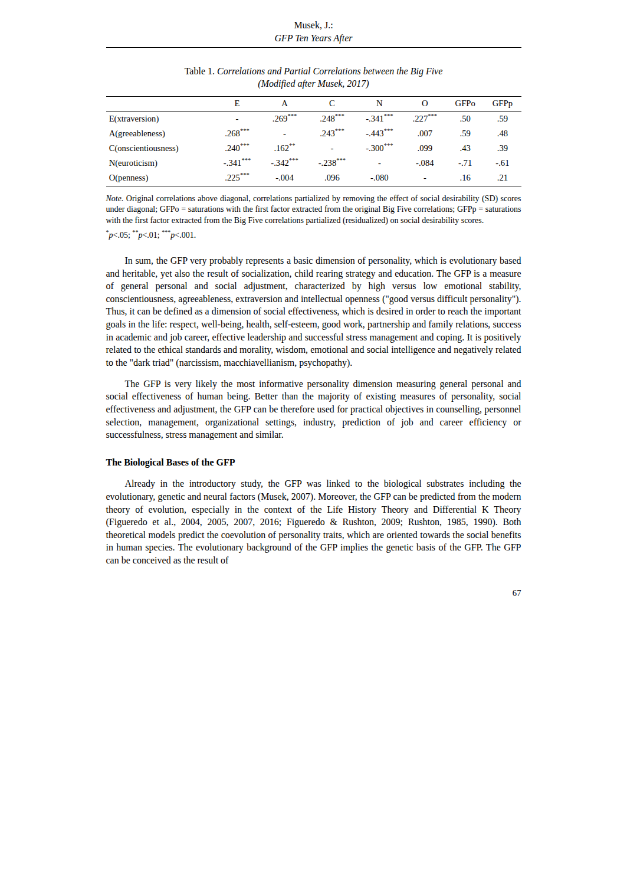Musek, J.:
GFP Ten Years After
Table 1. Correlations and Partial Correlations between the Big Five (Modified after Musek, 2017)
| | E | A | C | N | O | GFPo | GFPp |
| --- | --- | --- | --- | --- | --- | --- | --- |
| E(xtraversion) | - | .269 *** | .248 *** | -.341 *** | .227 *** | .50 | .59 |
| A(greeableness) | .268 *** | - | .243 *** | -.443 *** | .007 | .59 | .48 |
| C(onscientiousness) | .240 *** | .162 ** | - | -.300 *** | .099 | .43 | .39 |
| N(euroticism) | -.341 *** | -.342 *** | -.238 *** | - | -.084 | -.71 | -.61 |
| O(penness) | .225 *** | -.004 | .096 | -.080 | - | .16 | .21 |
Note. Original correlations above diagonal, correlations partialized by removing the effect of social desirability (SD) scores under diagonal; GFPo = saturations with the first factor extracted from the original Big Five correlations; GFPp = saturations with the first factor extracted from the Big Five correlations partialized (residualized) on social desirability scores.
*p<.05; **p<.01; ***p<.001.
In sum, the GFP very probably represents a basic dimension of personality, which is evolutionary based and heritable, yet also the result of socialization, child rearing strategy and education. The GFP is a measure of general personal and social adjustment, characterized by high versus low emotional stability, conscientiousness, agreeableness, extraversion and intellectual openness ("good versus difficult personality"). Thus, it can be defined as a dimension of social effectiveness, which is desired in order to reach the important goals in the life: respect, well-being, health, self-esteem, good work, partnership and family relations, success in academic and job career, effective leadership and successful stress management and coping. It is positively related to the ethical standards and morality, wisdom, emotional and social intelligence and negatively related to the "dark triad" (narcissism, macchiavellianism, psychopathy).
The GFP is very likely the most informative personality dimension measuring general personal and social effectiveness of human being. Better than the majority of existing measures of personality, social effectiveness and adjustment, the GFP can be therefore used for practical objectives in counselling, personnel selection, management, organizational settings, industry, prediction of job and career efficiency or successfulness, stress management and similar.
The Biological Bases of the GFP
Already in the introductory study, the GFP was linked to the biological substrates including the evolutionary, genetic and neural factors (Musek, 2007). Moreover, the GFP can be predicted from the modern theory of evolution, especially in the context of the Life History Theory and Differential K Theory (Figueredo et al., 2004, 2005, 2007, 2016; Figueredo & Rushton, 2009; Rushton, 1985, 1990). Both theoretical models predict the coevolution of personality traits, which are oriented towards the social benefits in human species. The evolutionary background of the GFP implies the genetic basis of the GFP. The GFP can be conceived as the result of
67